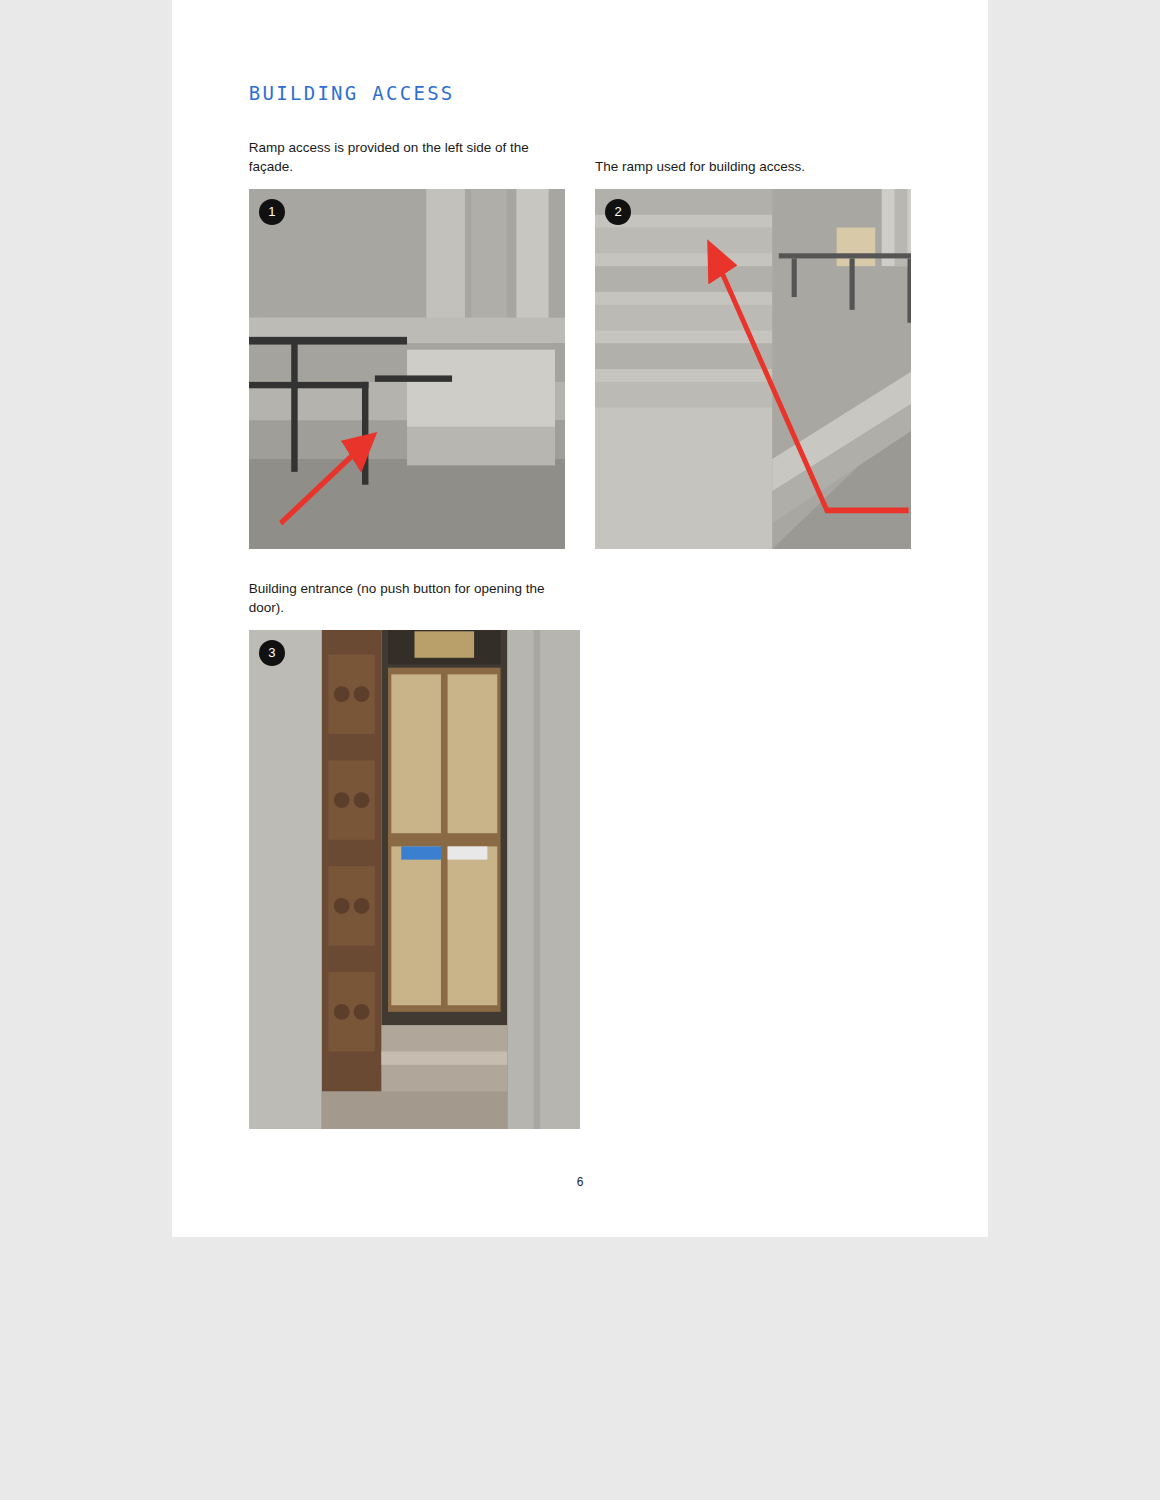Building Access
Ramp access is provided on the left side of the façade.
1
The ramp used for building access.
2
Building entrance (no push button for opening the door).
3
6